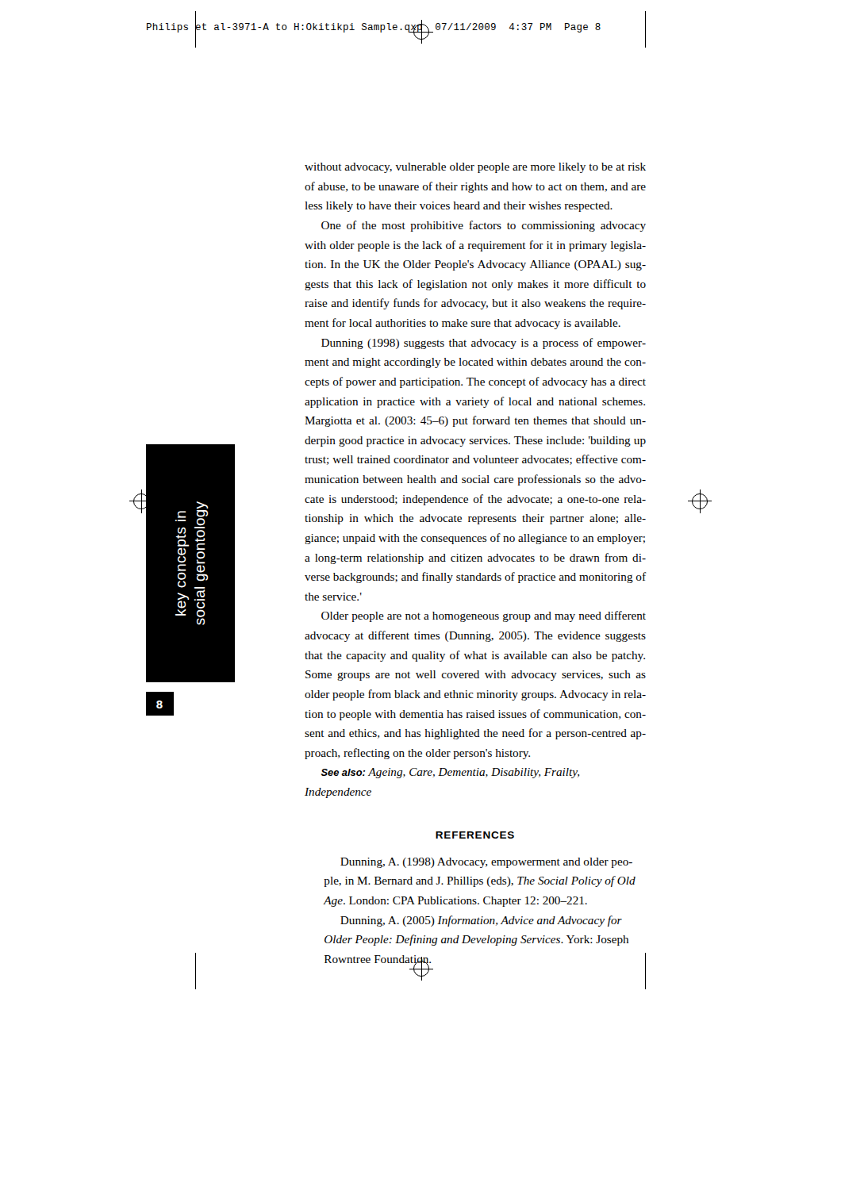Philips et al-3971-A to H:Okitikpi Sample.qxp 07/11/2009 4:37 PM Page 8
key concepts in
social gerontology
8
without advocacy, vulnerable older people are more likely to be at risk of abuse, to be unaware of their rights and how to act on them, and are less likely to have their voices heard and their wishes respected.
One of the most prohibitive factors to commissioning advocacy with older people is the lack of a requirement for it in primary legislation. In the UK the Older People's Advocacy Alliance (OPAAL) suggests that this lack of legislation not only makes it more difficult to raise and identify funds for advocacy, but it also weakens the requirement for local authorities to make sure that advocacy is available.
Dunning (1998) suggests that advocacy is a process of empowerment and might accordingly be located within debates around the concepts of power and participation. The concept of advocacy has a direct application in practice with a variety of local and national schemes. Margiotta et al. (2003: 45–6) put forward ten themes that should underpin good practice in advocacy services. These include: 'building up trust; well trained coordinator and volunteer advocates; effective communication between health and social care professionals so the advocate is understood; independence of the advocate; a one-to-one relationship in which the advocate represents their partner alone; allegiance; unpaid with the consequences of no allegiance to an employer; a long-term relationship and citizen advocates to be drawn from diverse backgrounds; and finally standards of practice and monitoring of the service.'
Older people are not a homogeneous group and may need different advocacy at different times (Dunning, 2005). The evidence suggests that the capacity and quality of what is available can also be patchy. Some groups are not well covered with advocacy services, such as older people from black and ethnic minority groups. Advocacy in relation to people with dementia has raised issues of communication, consent and ethics, and has highlighted the need for a person-centred approach, reflecting on the older person's history.
See also: Ageing, Care, Dementia, Disability, Frailty, Independence
REFERENCES
Dunning, A. (1998) Advocacy, empowerment and older people, in M. Bernard and J. Phillips (eds), The Social Policy of Old Age. London: CPA Publications. Chapter 12: 200–221.
Dunning, A. (2005) Information, Advice and Advocacy for Older People: Defining and Developing Services. York: Joseph Rowntree Foundation.